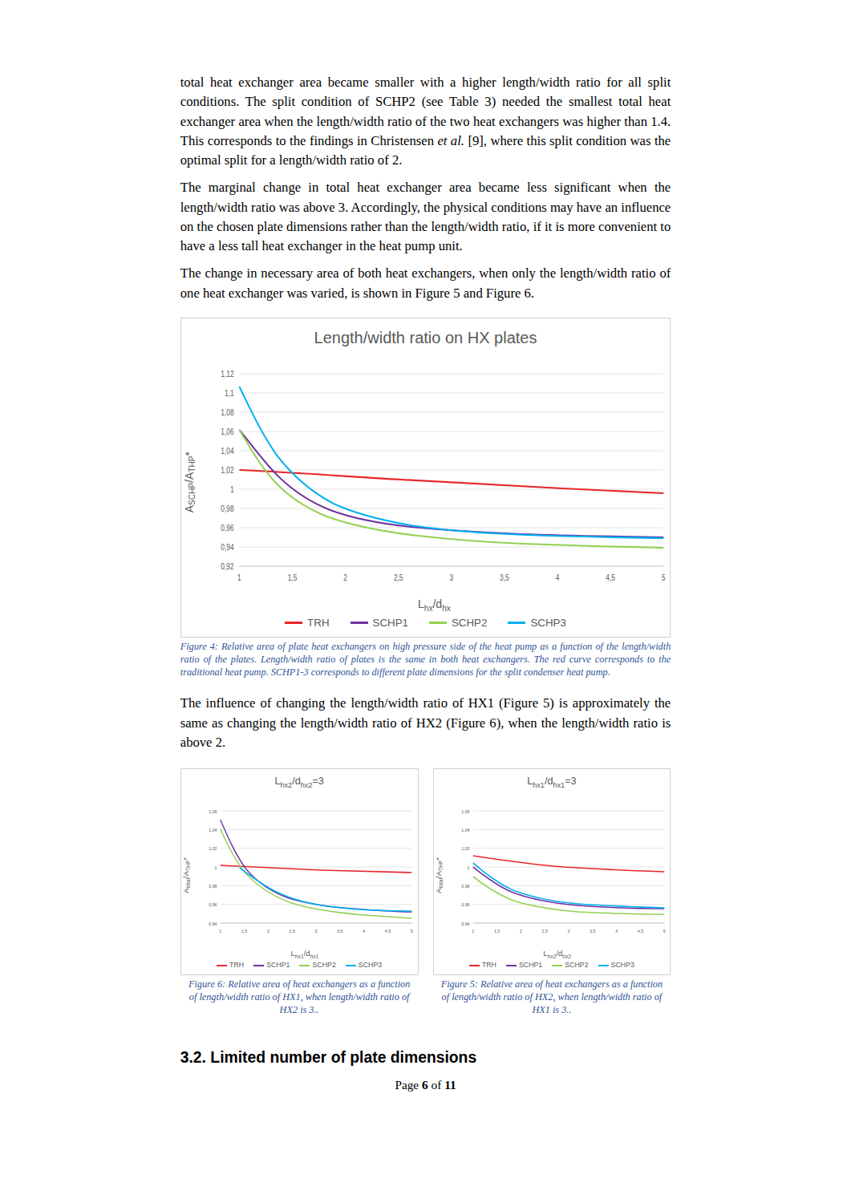total heat exchanger area became smaller with a higher length/width ratio for all split conditions. The split condition of SCHP2 (see Table 3) needed the smallest total heat exchanger area when the length/width ratio of the two heat exchangers was higher than 1.4. This corresponds to the findings in Christensen et al. [9], where this split condition was the optimal split for a length/width ratio of 2.
The marginal change in total heat exchanger area became less significant when the length/width ratio was above 3. Accordingly, the physical conditions may have an influence on the chosen plate dimensions rather than the length/width ratio, if it is more convenient to have a less tall heat exchanger in the heat pump unit.
The change in necessary area of both heat exchangers, when only the length/width ratio of one heat exchanger was varied, is shown in Figure 5 and Figure 6.
Length/width ratio on HX plates
ASCHP/ATHP*
mapping: y = 270 - (v-0.92)/(0.20) * 240 => v=0.92 -> 270 ; v=1.12 -> 30 1,12 1,1 1,08 1,06 1,04 1,02 1 0,98 0,96 0,94 0,92 1 1,5 2 2,5 3 3,5 4 4,5 5
Lhx/dhx
TRH SCHP1 SCHP2 SCHP3
Figure 4: Relative area of plate heat exchangers on high pressure side of the heat pump as a function of the length/width ratio of the plates. Length/width ratio of plates is the same in both heat exchangers. The red curve corresponds to the traditional heat pump. SCHP1-3 corresponds to different plate dimensions for the split condenser heat pump.
The influence of changing the length/width ratio of HX1 (Figure 5) is approximately the same as changing the length/width ratio of HX2 (Figure 6), when the length/width ratio is above 2.
Lhx2/dhx2=3
Atotal/ATHP*
1,06 1,04 1,02 1 0,98 0,96 0,94 1 1,5 2 2,5 3 3,5 4 4,5 5
Lhx1/dhx1
TRH SCHP1 SCHP2 SCHP3
Figure 6: Relative area of heat exchangers as a function of length/width ratio of HX1, when length/width ratio of HX2 is 3..
Lhx1/dhx1=3
Atotal/ATHP*
1,06 1,04 1,02 1 0,98 0,96 0,94 1 1,5 2 2,5 3 3,5 4 4,5 5
Lhx2/dhx2
TRH SCHP1 SCHP2 SCHP3
Figure 5: Relative area of heat exchangers as a function of length/width ratio of HX2, when length/width ratio of HX1 is 3..
3.2. Limited number of plate dimensions
Page 6 of 11